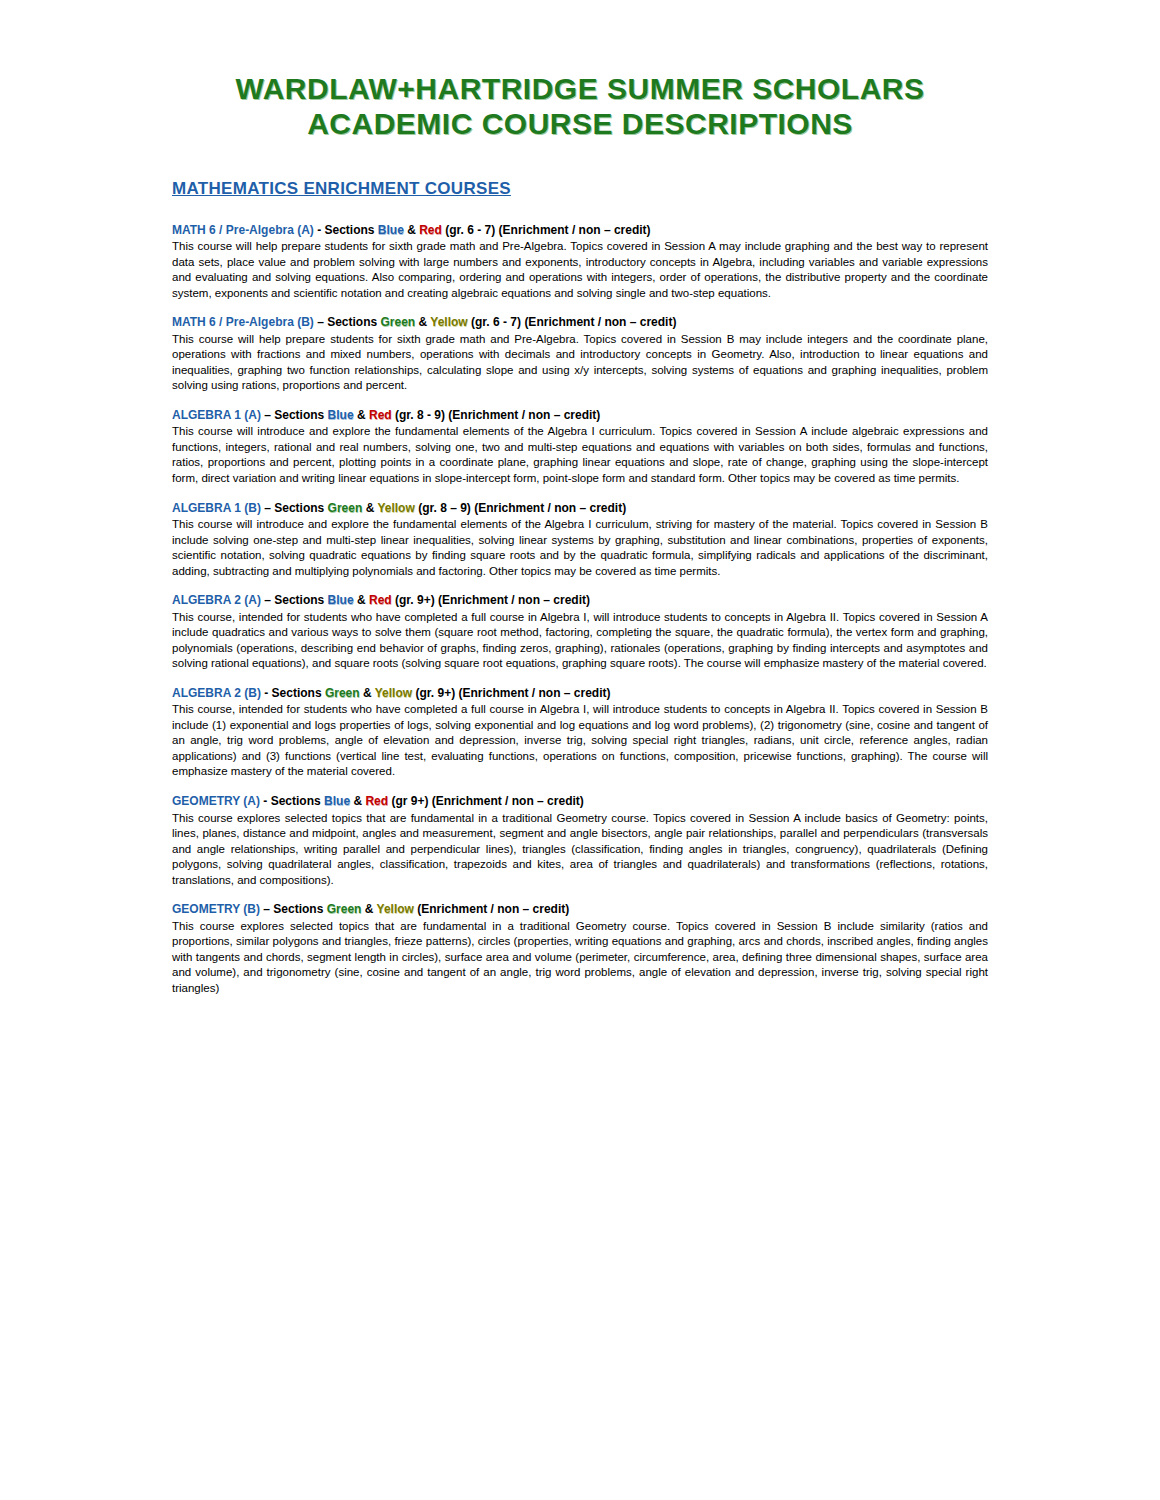WARDLAW+HARTRIDGE SUMMER SCHOLARS
ACADEMIC COURSE DESCRIPTIONS
MATHEMATICS ENRICHMENT COURSES
MATH 6 / Pre-Algebra (A) - Sections Blue & Red (gr. 6 - 7) (Enrichment / non – credit)
This course will help prepare students for sixth grade math and Pre-Algebra. Topics covered in Session A may include graphing and the best way to represent data sets, place value and problem solving with large numbers and exponents, introductory concepts in Algebra, including variables and variable expressions and evaluating and solving equations. Also comparing, ordering and operations with integers, order of operations, the distributive property and the coordinate system, exponents and scientific notation and creating algebraic equations and solving single and two-step equations.
MATH 6 / Pre-Algebra (B) – Sections Green & Yellow (gr. 6 - 7) (Enrichment / non – credit)
This course will help prepare students for sixth grade math and Pre-Algebra. Topics covered in Session B may include integers and the coordinate plane, operations with fractions and mixed numbers, operations with decimals and introductory concepts in Geometry. Also, introduction to linear equations and inequalities, graphing two function relationships, calculating slope and using x/y intercepts, solving systems of equations and graphing inequalities, problem solving using rations, proportions and percent.
ALGEBRA 1 (A) – Sections Blue & Red (gr. 8 - 9) (Enrichment / non – credit)
This course will introduce and explore the fundamental elements of the Algebra I curriculum. Topics covered in Session A include algebraic expressions and functions, integers, rational and real numbers, solving one, two and multi-step equations and equations with variables on both sides, formulas and functions, ratios, proportions and percent, plotting points in a coordinate plane, graphing linear equations and slope, rate of change, graphing using the slope-intercept form, direct variation and writing linear equations in slope-intercept form, point-slope form and standard form. Other topics may be covered as time permits.
ALGEBRA 1 (B) – Sections Green & Yellow (gr. 8 – 9) (Enrichment / non – credit)
This course will introduce and explore the fundamental elements of the Algebra I curriculum, striving for mastery of the material. Topics covered in Session B include solving one-step and multi-step linear inequalities, solving linear systems by graphing, substitution and linear combinations, properties of exponents, scientific notation, solving quadratic equations by finding square roots and by the quadratic formula, simplifying radicals and applications of the discriminant, adding, subtracting and multiplying polynomials and factoring. Other topics may be covered as time permits.
ALGEBRA 2 (A) – Sections Blue & Red (gr. 9+) (Enrichment / non – credit)
This course, intended for students who have completed a full course in Algebra I, will introduce students to concepts in Algebra II. Topics covered in Session A include quadratics and various ways to solve them (square root method, factoring, completing the square, the quadratic formula), the vertex form and graphing, polynomials (operations, describing end behavior of graphs, finding zeros, graphing), rationales (operations, graphing by finding intercepts and asymptotes and solving rational equations), and square roots (solving square root equations, graphing square roots). The course will emphasize mastery of the material covered.
ALGEBRA 2 (B) - Sections Green & Yellow (gr. 9+) (Enrichment / non – credit)
This course, intended for students who have completed a full course in Algebra I, will introduce students to concepts in Algebra II. Topics covered in Session B include (1) exponential and logs properties of logs, solving exponential and log equations and log word problems), (2) trigonometry (sine, cosine and tangent of an angle, trig word problems, angle of elevation and depression, inverse trig, solving special right triangles, radians, unit circle, reference angles, radian applications) and (3) functions (vertical line test, evaluating functions, operations on functions, composition, pricewise functions, graphing). The course will emphasize mastery of the material covered.
GEOMETRY (A) - Sections Blue & Red (gr 9+) (Enrichment / non – credit)
This course explores selected topics that are fundamental in a traditional Geometry course. Topics covered in Session A include basics of Geometry: points, lines, planes, distance and midpoint, angles and measurement, segment and angle bisectors, angle pair relationships, parallel and perpendiculars (transversals and angle relationships, writing parallel and perpendicular lines), triangles (classification, finding angles in triangles, congruency), quadrilaterals (Defining polygons, solving quadrilateral angles, classification, trapezoids and kites, area of triangles and quadrilaterals) and transformations (reflections, rotations, translations, and compositions).
GEOMETRY (B) – Sections Green & Yellow (Enrichment / non – credit)
This course explores selected topics that are fundamental in a traditional Geometry course. Topics covered in Session B include similarity (ratios and proportions, similar polygons and triangles, frieze patterns), circles (properties, writing equations and graphing, arcs and chords, inscribed angles, finding angles with tangents and chords, segment length in circles), surface area and volume (perimeter, circumference, area, defining three dimensional shapes, surface area and volume), and trigonometry (sine, cosine and tangent of an angle, trig word problems, angle of elevation and depression, inverse trig, solving special right triangles)